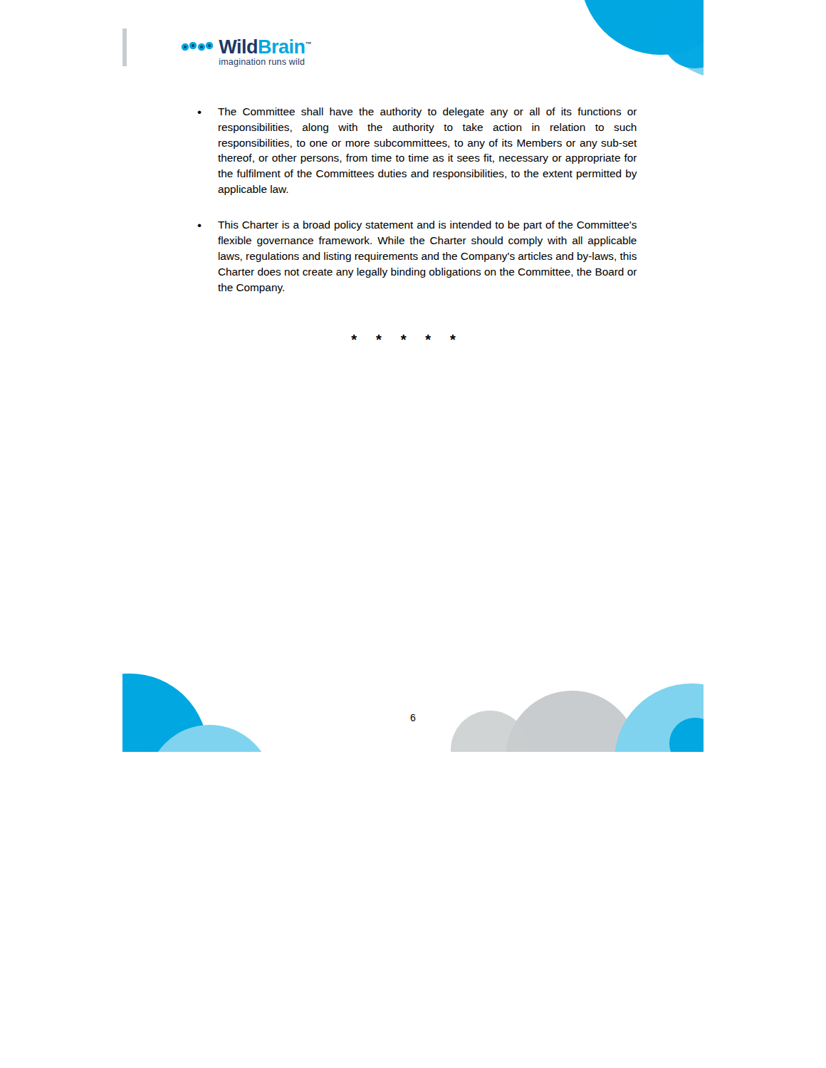WildBrain™
imagination runs wild
The Committee shall have the authority to delegate any or all of its functions or responsibilities, along with the authority to take action in relation to such responsibilities, to one or more subcommittees, to any of its Members or any sub-set thereof, or other persons, from time to time as it sees fit, necessary or appropriate for the fulfilment of the Committees duties and responsibilities, to the extent permitted by applicable law.
This Charter is a broad policy statement and is intended to be part of the Committee's flexible governance framework. While the Charter should comply with all applicable laws, regulations and listing requirements and the Company's articles and by-laws, this Charter does not create any legally binding obligations on the Committee, the Board or the Company.
*****
6